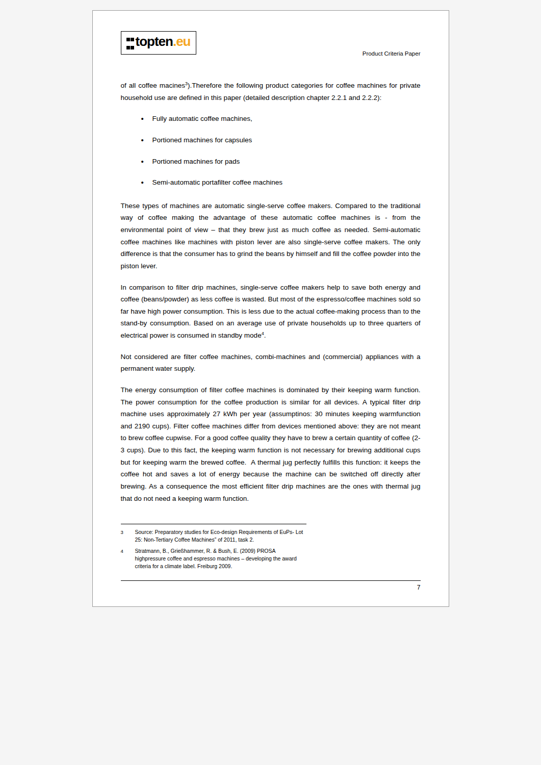topten.eu
Product Criteria Paper
of all coffee macines3).Therefore the following product categories for coffee machines for private household use are defined in this paper (detailed description chapter 2.2.1 and 2.2.2):
Fully automatic coffee machines,
Portioned machines for capsules
Portioned machines for pads
Semi-automatic portafilter coffee machines
These types of machines are automatic single-serve coffee makers. Compared to the traditional way of coffee making the advantage of these automatic coffee machines is - from the environmental point of view – that they brew just as much coffee as needed. Semi-automatic coffee machines like machines with piston lever are also single-serve coffee makers. The only difference is that the consumer has to grind the beans by himself and fill the coffee powder into the piston lever.
In comparison to filter drip machines, single-serve coffee makers help to save both energy and coffee (beans/powder) as less coffee is wasted. But most of the espresso/coffee machines sold so far have high power consumption. This is less due to the actual coffee-making process than to the stand-by consumption. Based on an average use of private households up to three quarters of electrical power is consumed in standby mode4.
Not considered are filter coffee machines, combi-machines and (commercial) appliances with a permanent water supply.
The energy consumption of filter coffee machines is dominated by their keeping warm function. The power consumption for the coffee production is similar for all devices. A typical filter drip machine uses approximately 27 kWh per year (assumptinos: 30 minutes keeping warmfunction and 2190 cups). Filter coffee machines differ from devices mentioned above: they are not meant to brew coffee cupwise. For a good coffee quality they have to brew a certain quantity of coffee (2-3 cups). Due to this fact, the keeping warm function is not necessary for brewing additional cups but for keeping warm the brewed coffee. A thermal jug perfectly fulfills this function: it keeps the coffee hot and saves a lot of energy because the machine can be switched off directly after brewing. As a consequence the most efficient filter drip machines are the ones with thermal jug that do not need a keeping warm function.
3
Source: Preparatory studies for Eco-design Requirements of EuPs- Lot 25: Non-Tertiary Coffee Machines” of 2011, task 2.
4
Stratmann, B., Grießhammer, R. & Bush, E. (2009) PROSA highpressure coffee and espresso machines – developing the award criteria for a climate label. Freiburg 2009.
7